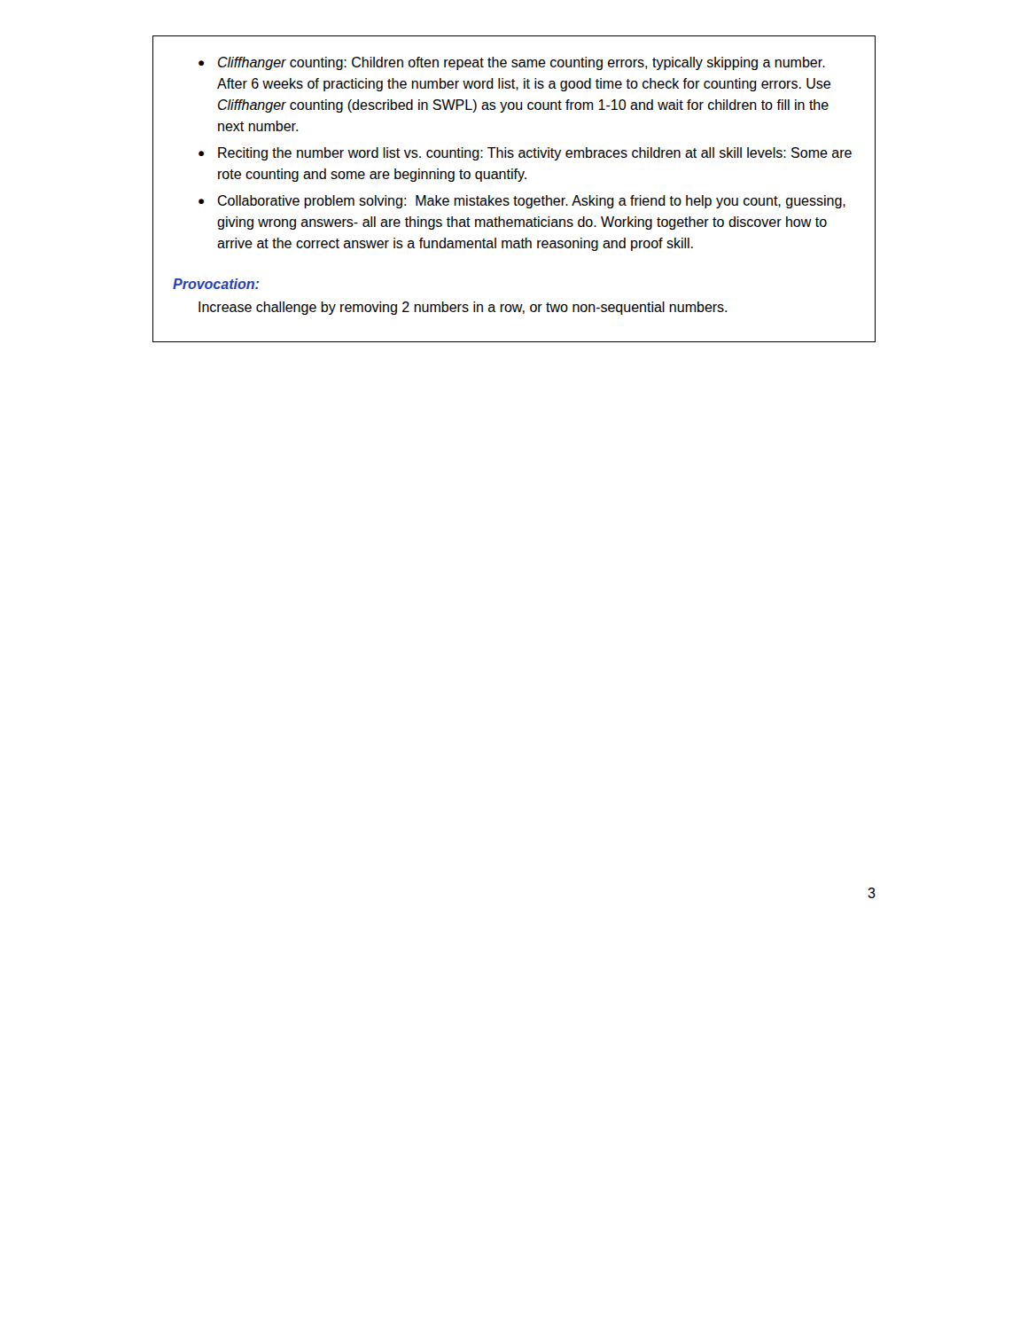Cliffhanger counting: Children often repeat the same counting errors, typically skipping a number. After 6 weeks of practicing the number word list, it is a good time to check for counting errors. Use Cliffhanger counting (described in SWPL) as you count from 1-10 and wait for children to fill in the next number.
Reciting the number word list vs. counting: This activity embraces children at all skill levels: Some are rote counting and some are beginning to quantify.
Collaborative problem solving: Make mistakes together. Asking a friend to help you count, guessing, giving wrong answers- all are things that mathematicians do. Working together to discover how to arrive at the correct answer is a fundamental math reasoning and proof skill.
Provocation:
Increase challenge by removing 2 numbers in a row, or two non-sequential numbers.
3